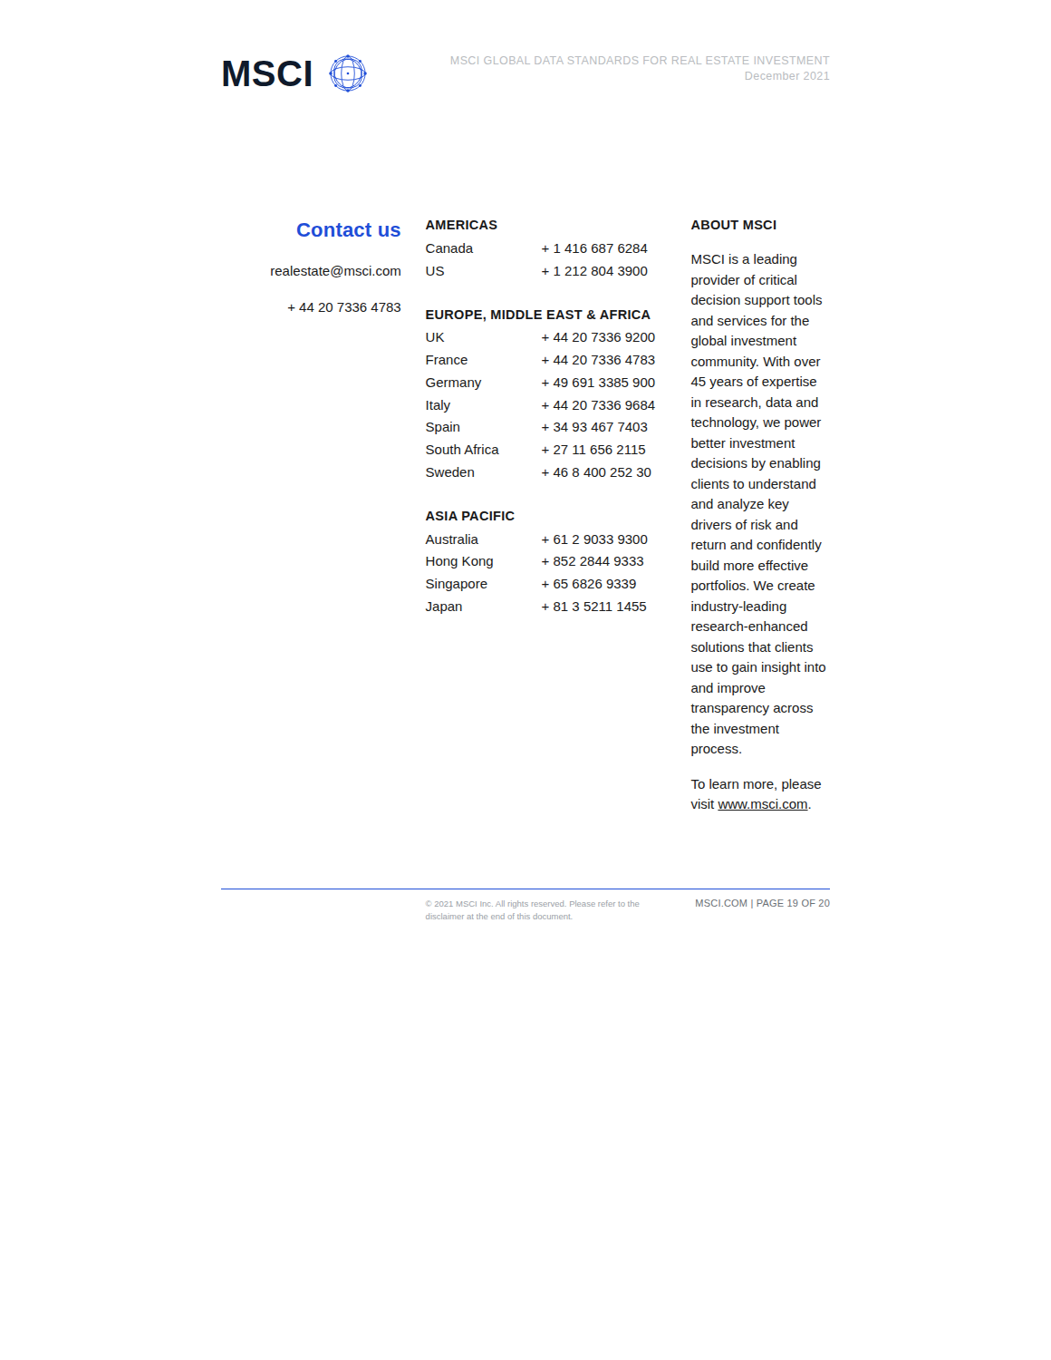MSCI
MSCI GLOBAL DATA STANDARDS FOR REAL ESTATE INVESTMENT December 2021
Contact us
realestate@msci.com
+ 44 20 7336 4783
AMERICAS
| Canada | + 1 416 687 6284 |
| US | + 1 212 804 3900 |
EUROPE, MIDDLE EAST & AFRICA
| UK | + 44 20 7336 9200 |
| France | + 44 20 7336 4783 |
| Germany | + 49 691 3385 900 |
| Italy | + 44 20 7336 9684 |
| Spain | + 34 93 467 7403 |
| South Africa | + 27 11 656 2115 |
| Sweden | + 46 8 400 252 30 |
ASIA PACIFIC
| Australia | + 61 2 9033 9300 |
| Hong Kong | + 852 2844 9333 |
| Singapore | + 65 6826 9339 |
| Japan | + 81 3 5211 1455 |
ABOUT MSCI
MSCI is a leading provider of critical decision support tools and services for the global investment community. With over 45 years of expertise in research, data and technology, we power better investment decisions by enabling clients to understand and analyze key drivers of risk and return and confidently build more effective portfolios. We create industry-leading research-enhanced solutions that clients use to gain insight into and improve transparency across the investment process.
To learn more, please visit www.msci.com.
© 2021 MSCI Inc. All rights reserved. Please refer to the disclaimer at the end of this document.
MSCI.COM | PAGE 19 OF 20